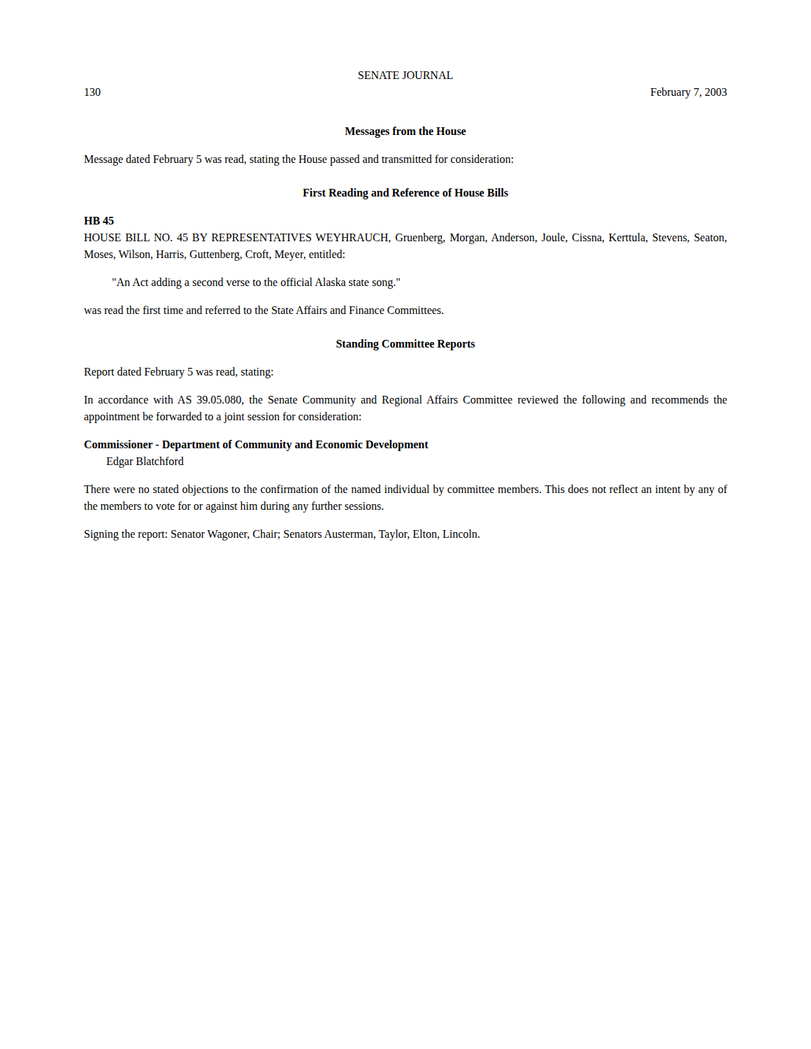SENATE JOURNAL
130 February 7, 2003
Messages from the House
Message dated February 5 was read, stating the House passed and transmitted for consideration:
First Reading and Reference of House Bills
HB 45
HOUSE BILL NO. 45 BY REPRESENTATIVES WEYHRAUCH, Gruenberg, Morgan, Anderson, Joule, Cissna, Kerttula, Stevens, Seaton, Moses, Wilson, Harris, Guttenberg, Croft, Meyer, entitled:
"An Act adding a second verse to the official Alaska state song."
was read the first time and referred to the State Affairs and Finance Committees.
Standing Committee Reports
Report dated February 5 was read, stating:
In accordance with AS 39.05.080, the Senate Community and Regional Affairs Committee reviewed the following and recommends the appointment be forwarded to a joint session for consideration:
Commissioner - Department of Community and Economic Development
Edgar Blatchford
There were no stated objections to the confirmation of the named individual by committee members. This does not reflect an intent by any of the members to vote for or against him during any further sessions.
Signing the report: Senator Wagoner, Chair; Senators Austerman, Taylor, Elton, Lincoln.